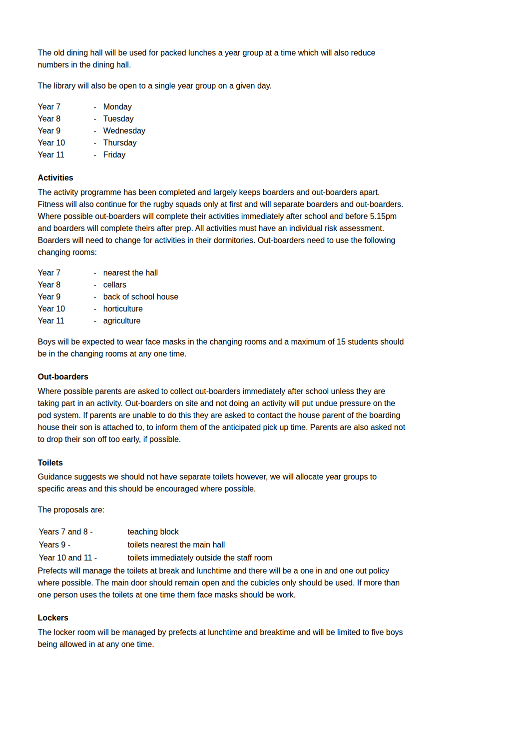The old dining hall will be used for packed lunches a year group at a time which will also reduce numbers in the dining hall.
The library will also be open to a single year group on a given day.
| Year 7 | - | Monday |
| Year 8 | - | Tuesday |
| Year 9 | - | Wednesday |
| Year 10 | - | Thursday |
| Year 11 | - | Friday |
Activities
The activity programme has been completed and largely keeps boarders and out-boarders apart. Fitness will also continue for the rugby squads only at first and will separate boarders and out-boarders. Where possible out-boarders will complete their activities immediately after school and before 5.15pm and boarders will complete theirs after prep. All activities must have an individual risk assessment. Boarders will need to change for activities in their dormitories. Out-boarders need to use the following changing rooms:
| Year 7 | - | nearest the hall |
| Year 8 | - | cellars |
| Year 9 | - | back of school house |
| Year 10 | - | horticulture |
| Year 11 | - | agriculture |
Boys will be expected to wear face masks in the changing rooms and a maximum of 15 students should be in the changing rooms at any one time.
Out-boarders
Where possible parents are asked to collect out-boarders immediately after school unless they are taking part in an activity. Out-boarders on site and not doing an activity will put undue pressure on the pod system. If parents are unable to do this they are asked to contact the house parent of the boarding house their son is attached to, to inform them of the anticipated pick up time. Parents are also asked not to drop their son off too early, if possible.
Toilets
Guidance suggests we should not have separate toilets however, we will allocate year groups to specific areas and this should be encouraged where possible.
The proposals are:
| Years 7 and 8 - | teaching block |
| Years 9 - | toilets nearest the main hall |
| Year 10 and 11 - | toilets immediately outside the staff room |
Prefects will manage the toilets at break and lunchtime and there will be a one in and one out policy where possible. The main door should remain open and the cubicles only should be used. If more than one person uses the toilets at one time them face masks should be work.
Lockers
The locker room will be managed by prefects at lunchtime and breaktime and will be limited to five boys being allowed in at any one time.